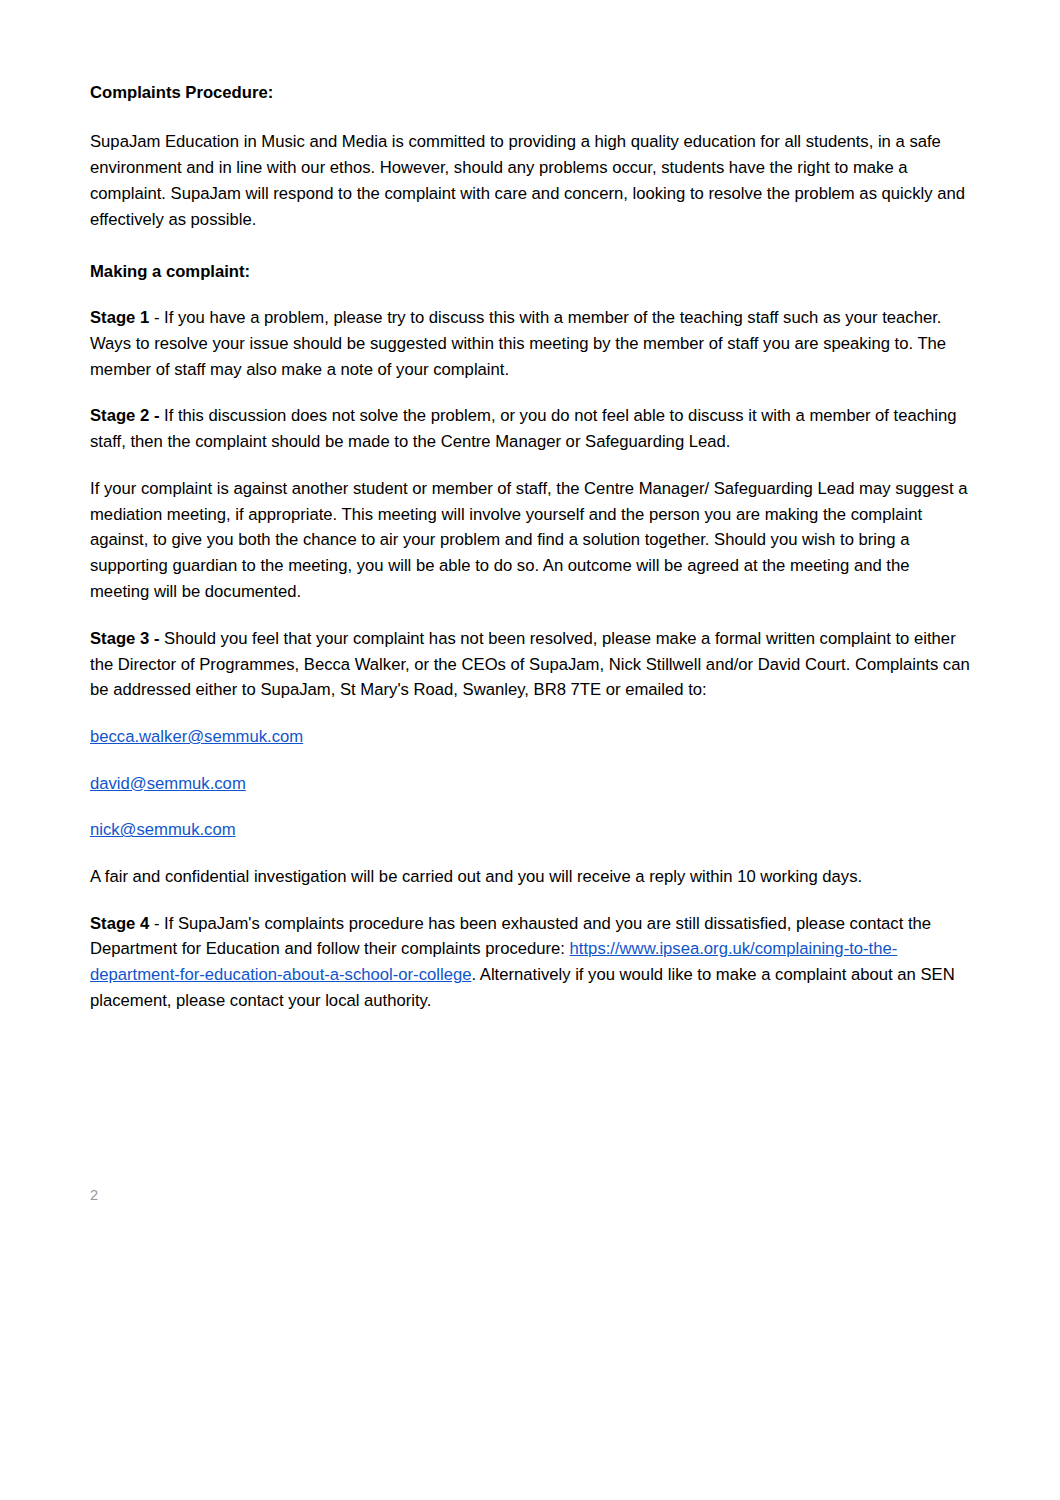Complaints Procedure:
SupaJam Education in Music and Media is committed to providing a high quality education for all students, in a safe environment and in line with our ethos. However, should any problems occur, students have the right to make a complaint. SupaJam will respond to the complaint with care and concern, looking to resolve the problem as quickly and effectively as possible.
Making a complaint:
Stage 1 - If you have a problem, please try to discuss this with a member of the teaching staff such as your teacher. Ways to resolve your issue should be suggested within this meeting by the member of staff you are speaking to. The member of staff may also make a note of your complaint.
Stage 2 - If this discussion does not solve the problem, or you do not feel able to discuss it with a member of teaching staff, then the complaint should be made to the Centre Manager or Safeguarding Lead.
If your complaint is against another student or member of staff, the Centre Manager/ Safeguarding Lead may suggest a mediation meeting, if appropriate. This meeting will involve yourself and the person you are making the complaint against, to give you both the chance to air your problem and find a solution together. Should you wish to bring a supporting guardian to the meeting, you will be able to do so. An outcome will be agreed at the meeting and the meeting will be documented.
Stage 3 - Should you feel that your complaint has not been resolved, please make a formal written complaint to either the Director of Programmes, Becca Walker, or the CEOs of SupaJam, Nick Stillwell and/or David Court. Complaints can be addressed either to SupaJam, St Mary's Road, Swanley, BR8 7TE or emailed to:
becca.walker@semmuk.com
david@semmuk.com
nick@semmuk.com
A fair and confidential investigation will be carried out and you will receive a reply within 10 working days.
Stage 4 - If SupaJam's complaints procedure has been exhausted and you are still dissatisfied, please contact the Department for Education and follow their complaints procedure: https://www.ipsea.org.uk/complaining-to-the-department-for-education-about-a-school-or-college. Alternatively if you would like to make a complaint about an SEN placement, please contact your local authority.
2